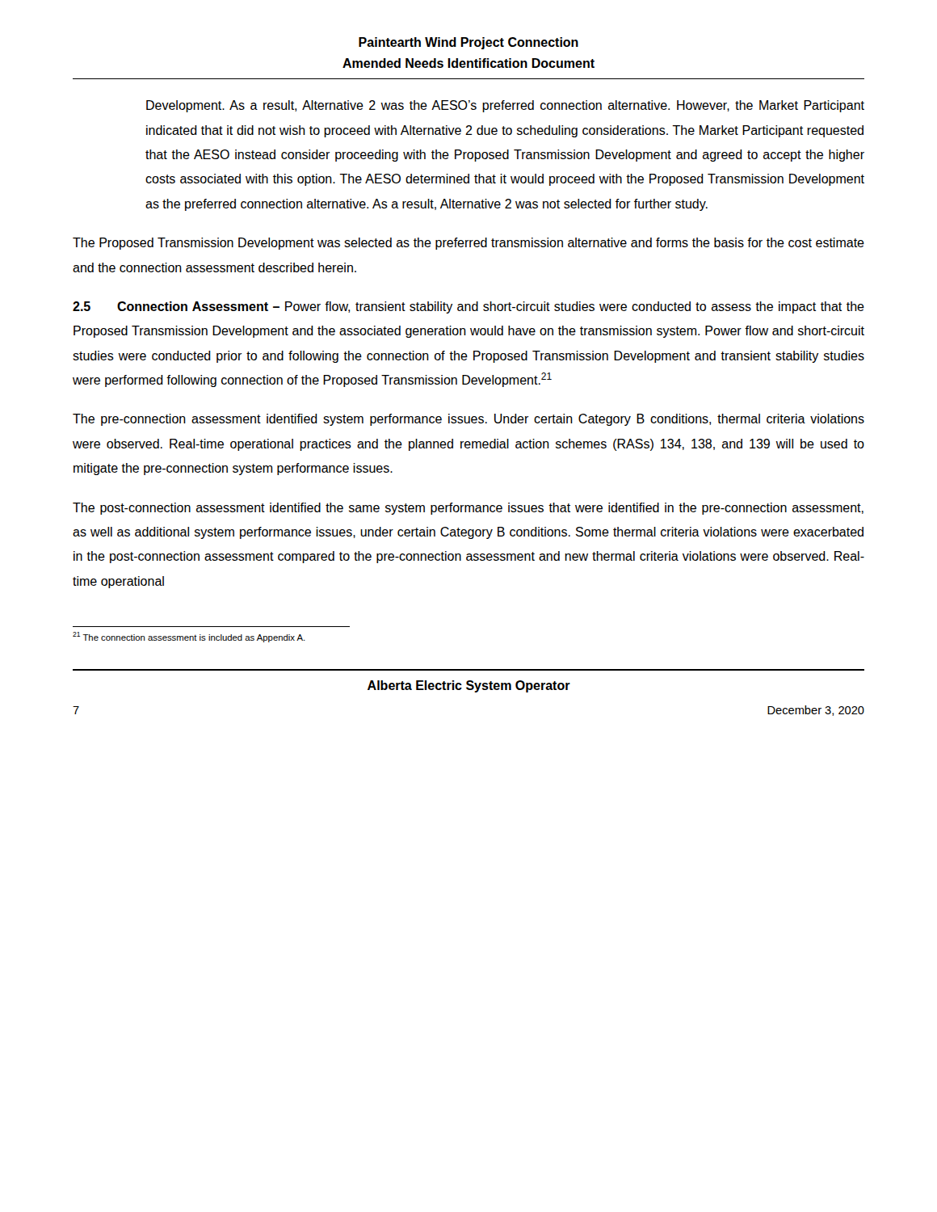Paintearth Wind Project Connection Amended Needs Identification Document
Development. As a result, Alternative 2 was the AESO’s preferred connection alternative. However, the Market Participant indicated that it did not wish to proceed with Alternative 2 due to scheduling considerations. The Market Participant requested that the AESO instead consider proceeding with the Proposed Transmission Development and agreed to accept the higher costs associated with this option. The AESO determined that it would proceed with the Proposed Transmission Development as the preferred connection alternative. As a result, Alternative 2 was not selected for further study.
The Proposed Transmission Development was selected as the preferred transmission alternative and forms the basis for the cost estimate and the connection assessment described herein.
2.5 Connection Assessment – Power flow, transient stability and short-circuit studies were conducted to assess the impact that the Proposed Transmission Development and the associated generation would have on the transmission system. Power flow and short-circuit studies were conducted prior to and following the connection of the Proposed Transmission Development and transient stability studies were performed following connection of the Proposed Transmission Development.21
The pre-connection assessment identified system performance issues. Under certain Category B conditions, thermal criteria violations were observed. Real-time operational practices and the planned remedial action schemes (RASs) 134, 138, and 139 will be used to mitigate the pre-connection system performance issues.
The post-connection assessment identified the same system performance issues that were identified in the pre-connection assessment, as well as additional system performance issues, under certain Category B conditions. Some thermal criteria violations were exacerbated in the post-connection assessment compared to the pre-connection assessment and new thermal criteria violations were observed. Real-time operational
21 The connection assessment is included as Appendix A.
Alberta Electric System Operator
7 December 3, 2020